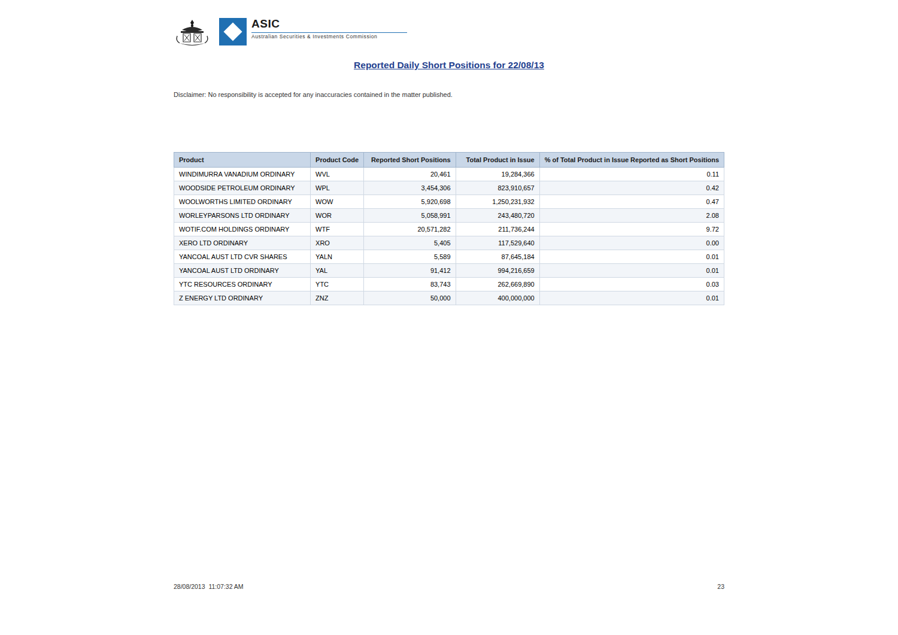ASIC
Australian Securities & Investments Commission
Reported Daily Short Positions for 22/08/13
Disclaimer: No responsibility is accepted for any inaccuracies contained in the matter published.
| Product | Product Code | Reported Short Positions | Total Product in Issue | % of Total Product in Issue Reported as Short Positions |
| --- | --- | --- | --- | --- |
| WINDIMURRA VANADIUM ORDINARY | WVL | 20,461 | 19,284,366 | 0.11 |
| WOODSIDE PETROLEUM ORDINARY | WPL | 3,454,306 | 823,910,657 | 0.42 |
| WOOLWORTHS LIMITED ORDINARY | WOW | 5,920,698 | 1,250,231,932 | 0.47 |
| WORLEYPARSONS LTD ORDINARY | WOR | 5,058,991 | 243,480,720 | 2.08 |
| WOTIF.COM HOLDINGS ORDINARY | WTF | 20,571,282 | 211,736,244 | 9.72 |
| XERO LTD ORDINARY | XRO | 5,405 | 117,529,640 | 0.00 |
| YANCOAL AUST LTD CVR SHARES | YALN | 5,589 | 87,645,184 | 0.01 |
| YANCOAL AUST LTD ORDINARY | YAL | 91,412 | 994,216,659 | 0.01 |
| YTC RESOURCES ORDINARY | YTC | 83,743 | 262,669,890 | 0.03 |
| Z ENERGY LTD ORDINARY | ZNZ | 50,000 | 400,000,000 | 0.01 |
28/08/2013 11:07:32 AM 23